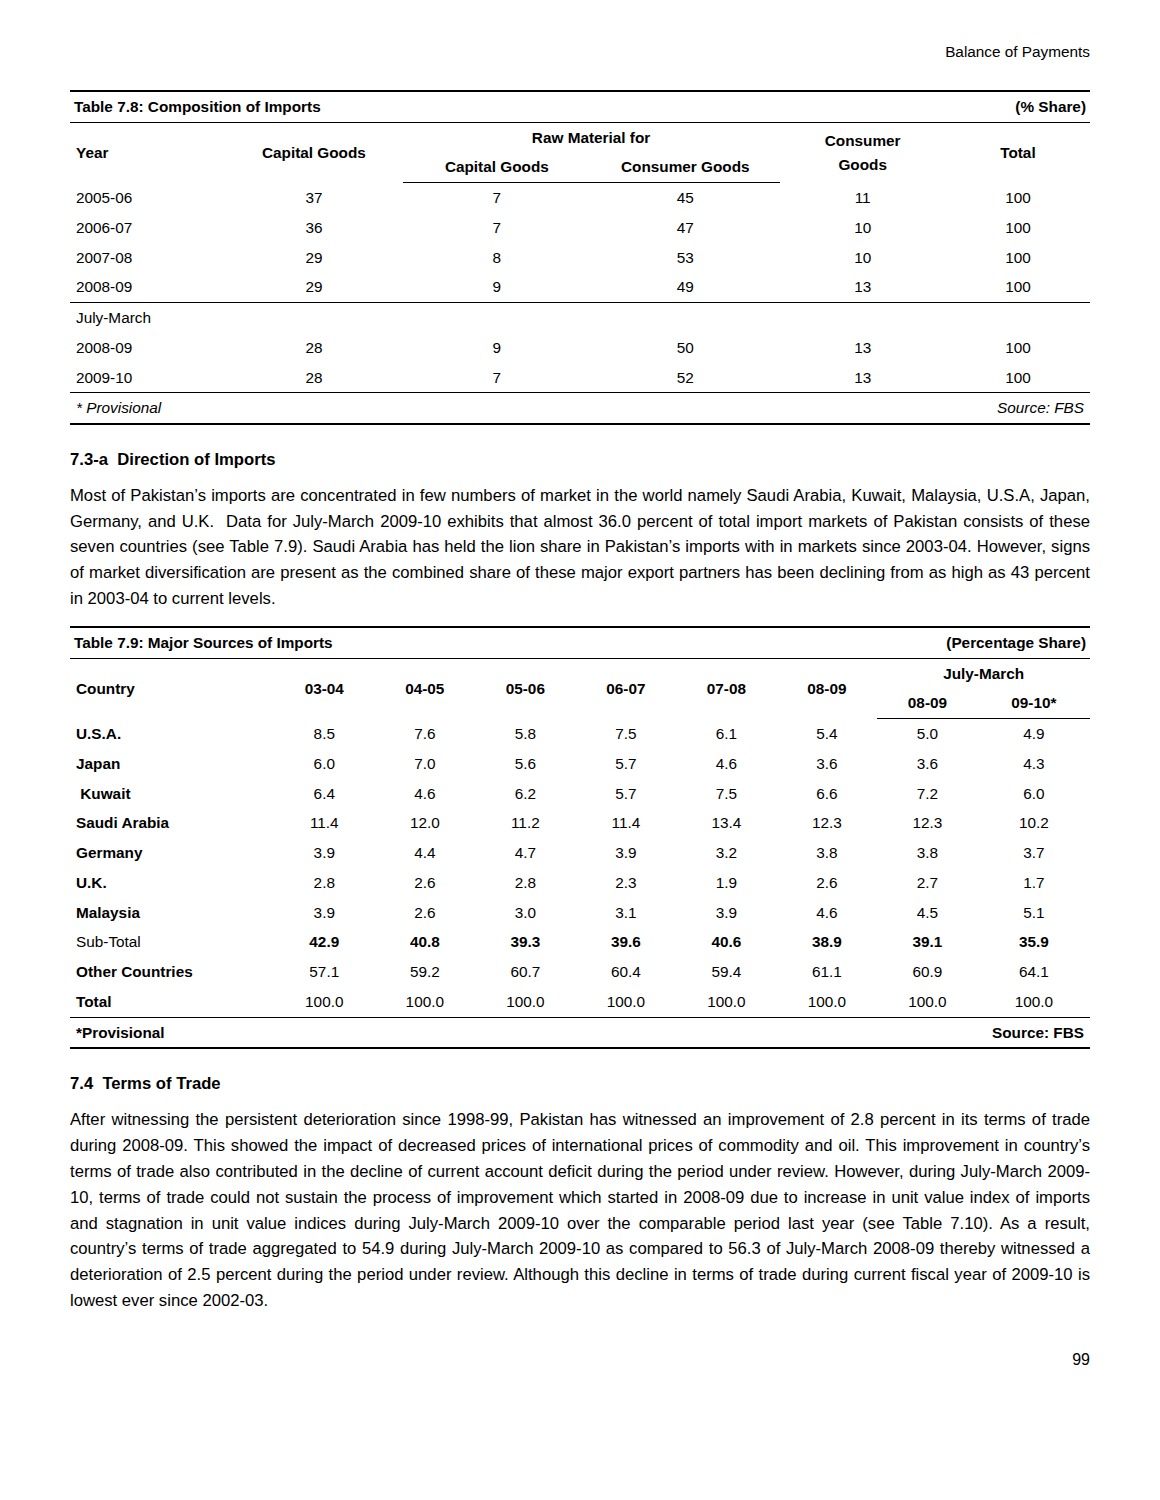Balance of Payments
Table 7.8: Composition of Imports (% Share)
| Year | Capital Goods | Raw Material for | Consumer Goods | Total |
| --- | --- | --- | --- | --- |
| Capital Goods | Consumer Goods |
| 2005-06 | 37 | 7 | 45 | 11 | 100 |
| 2006-07 | 36 | 7 | 47 | 10 | 100 |
| 2007-08 | 29 | 8 | 53 | 10 | 100 |
| 2008-09 | 29 | 9 | 49 | 13 | 100 |
| July-March | | | | | |
| 2008-09 | 28 | 9 | 50 | 13 | 100 |
| 2009-10 | 28 | 7 | 52 | 13 | 100 |
| * Provisional | Source: FBS |
7.3-a Direction of Imports
Most of Pakistan’s imports are concentrated in few numbers of market in the world namely Saudi Arabia, Kuwait, Malaysia, U.S.A, Japan, Germany, and U.K. Data for July-March 2009-10 exhibits that almost 36.0 percent of total import markets of Pakistan consists of these seven countries (see Table 7.9). Saudi Arabia has held the lion share in Pakistan’s imports with in markets since 2003-04. However, signs of market diversification are present as the combined share of these major export partners has been declining from as high as 43 percent in 2003-04 to current levels.
Table 7.9: Major Sources of Imports (Percentage Share)
| Country | 03-04 | 04-05 | 05-06 | 06-07 | 07-08 | 08-09 | July-March |
| --- | --- | --- | --- | --- | --- | --- | --- |
| 08-09 | 09-10* |
| U.S.A. | 8.5 | 7.6 | 5.8 | 7.5 | 6.1 | 5.4 | 5.0 | 4.9 |
| Japan | 6.0 | 7.0 | 5.6 | 5.7 | 4.6 | 3.6 | 3.6 | 4.3 |
| Kuwait | 6.4 | 4.6 | 6.2 | 5.7 | 7.5 | 6.6 | 7.2 | 6.0 |
| Saudi Arabia | 11.4 | 12.0 | 11.2 | 11.4 | 13.4 | 12.3 | 12.3 | 10.2 |
| Germany | 3.9 | 4.4 | 4.7 | 3.9 | 3.2 | 3.8 | 3.8 | 3.7 |
| U.K. | 2.8 | 2.6 | 2.8 | 2.3 | 1.9 | 2.6 | 2.7 | 1.7 |
| Malaysia | 3.9 | 2.6 | 3.0 | 3.1 | 3.9 | 4.6 | 4.5 | 5.1 |
| Sub-Total | 42.9 | 40.8 | 39.3 | 39.6 | 40.6 | 38.9 | 39.1 | 35.9 |
| Other Countries | 57.1 | 59.2 | 60.7 | 60.4 | 59.4 | 61.1 | 60.9 | 64.1 |
| Total | 100.0 | 100.0 | 100.0 | 100.0 | 100.0 | 100.0 | 100.0 | 100.0 |
| *Provisional | Source: FBS |
7.4 Terms of Trade
After witnessing the persistent deterioration since 1998-99, Pakistan has witnessed an improvement of 2.8 percent in its terms of trade during 2008-09. This showed the impact of decreased prices of international prices of commodity and oil. This improvement in country’s terms of trade also contributed in the decline of current account deficit during the period under review. However, during July-March 2009-10, terms of trade could not sustain the process of improvement which started in 2008-09 due to increase in unit value index of imports and stagnation in unit value indices during July-March 2009-10 over the comparable period last year (see Table 7.10). As a result, country’s terms of trade aggregated to 54.9 during July-March 2009-10 as compared to 56.3 of July-March 2008-09 thereby witnessed a deterioration of 2.5 percent during the period under review. Although this decline in terms of trade during current fiscal year of 2009-10 is lowest ever since 2002-03.
99